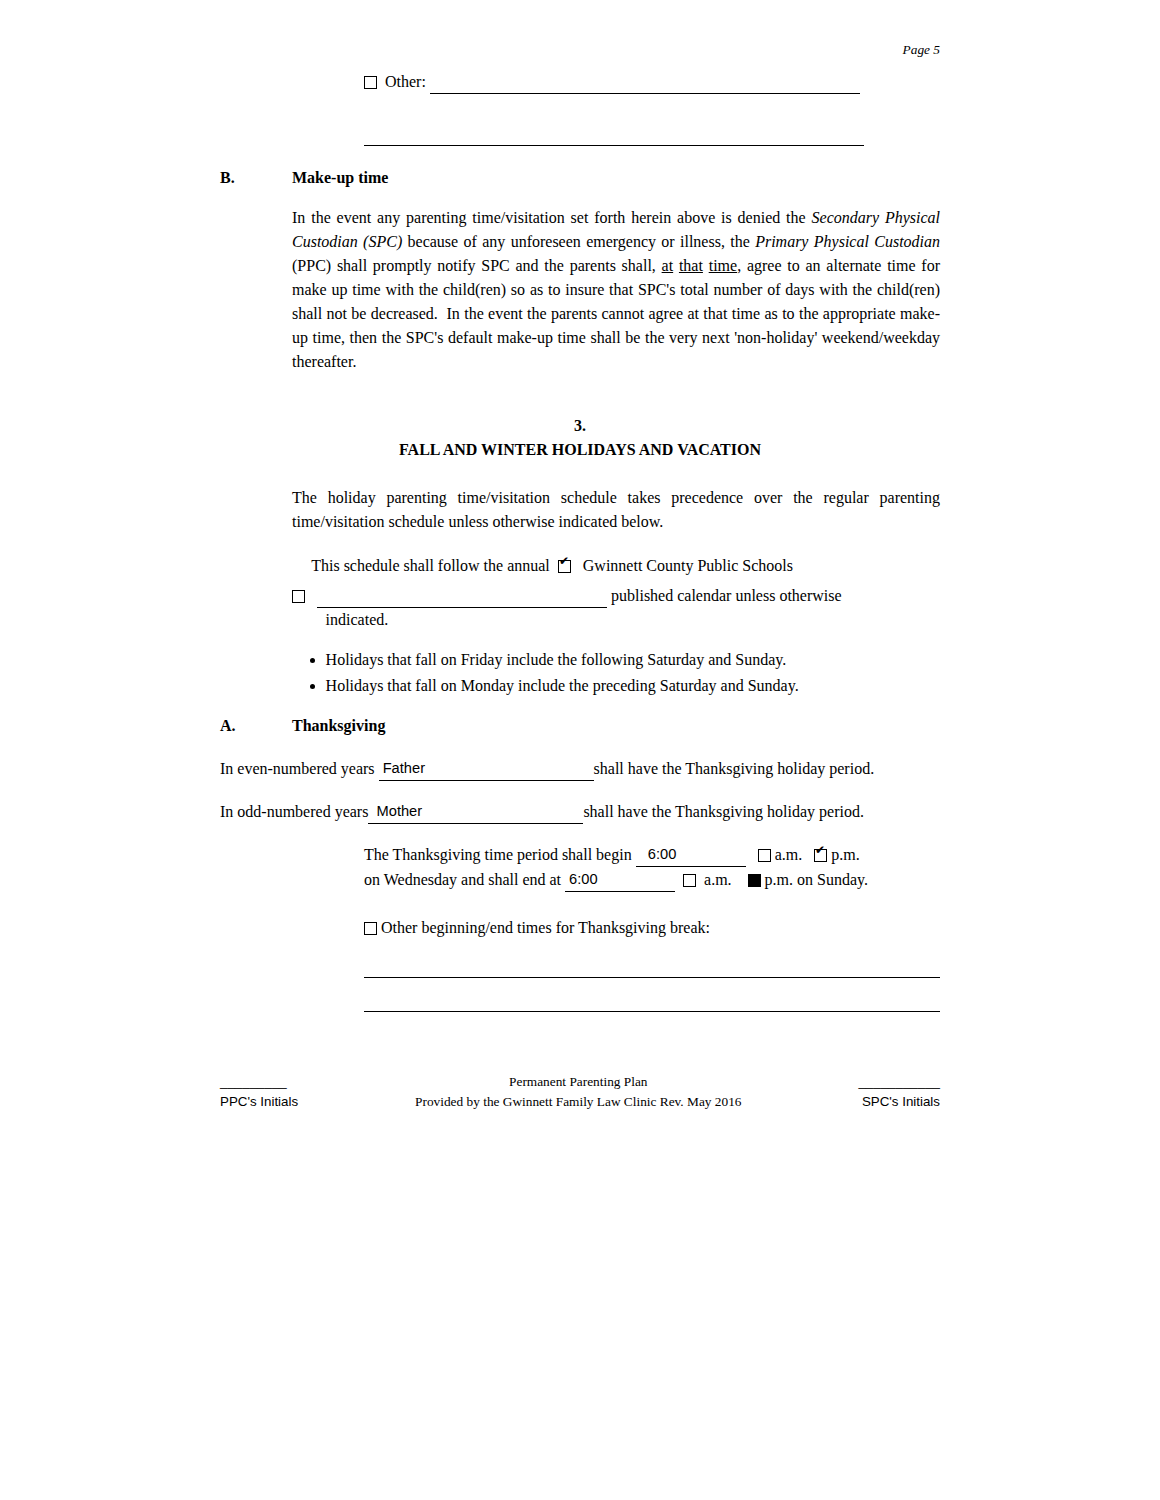Page 5
Other:
B.
Make-up time
In the event any parenting time/visitation set forth herein above is denied the Secondary Physical Custodian (SPC) because of any unforeseen emergency or illness, the Primary Physical Custodian (PPC) shall promptly notify SPC and the parents shall, at that time, agree to an alternate time for make up time with the child(ren) so as to insure that SPC's total number of days with the child(ren) shall not be decreased. In the event the parents cannot agree at that time as to the appropriate make-up time, then the SPC's default make-up time shall be the very next 'non-holiday' weekend/weekday thereafter.
3.
FALL AND WINTER HOLIDAYS AND VACATION
The holiday parenting time/visitation schedule takes precedence over the regular parenting time/visitation schedule unless otherwise indicated below.
This schedule shall follow the annual Gwinnett County Public Schools
published calendar unless otherwise
indicated.
Holidays that fall on Friday include the following Saturday and Sunday.
Holidays that fall on Monday include the preceding Saturday and Sunday.
A.
Thanksgiving
In even-numbered years Fathershall have the Thanksgiving holiday period.
In odd-numbered years Mothershall have the Thanksgiving holiday period.
The Thanksgiving time period shall begin 6:00 a.m. p.m.
on Wednesday and shall end at 6:00 a.m. p.m. on Sunday.
Other beginning/end times for Thanksgiving break:
_________
PPC's Initials Permanent Parenting Plan
Provided by the Gwinnett Family Law Clinic Rev. May 2016 ___________
SPC's Initials